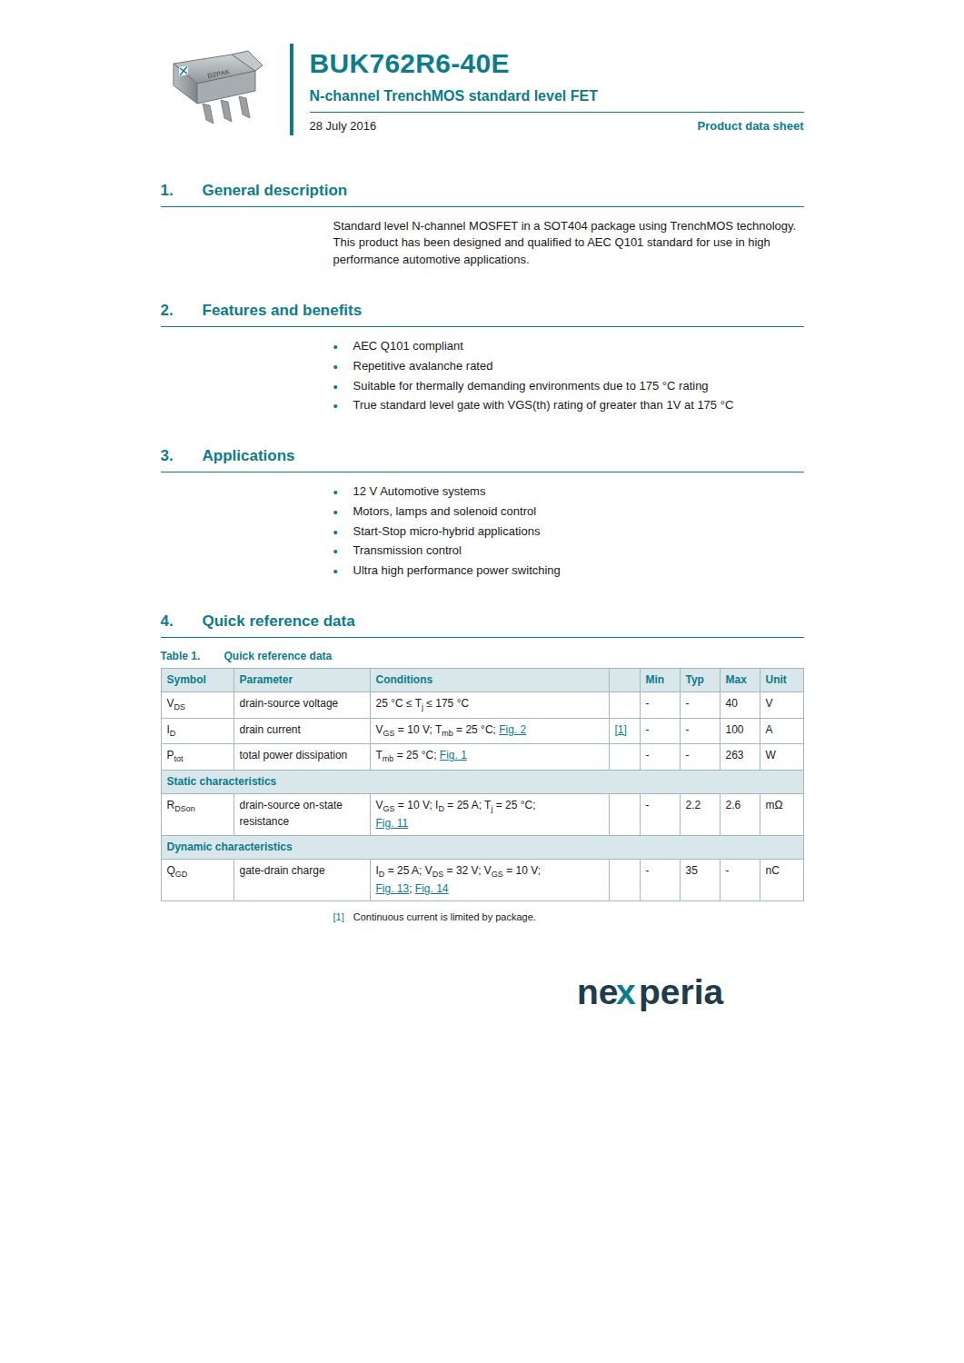D2PAK
BUK762R6-40E
N-channel TrenchMOS standard level FET
28 July 2016 Product data sheet
1. General description
Standard level N-channel MOSFET in a SOT404 package using TrenchMOS technology. This product has been designed and qualified to AEC Q101 standard for use in high performance automotive applications.
2. Features and benefits
AEC Q101 compliant
Repetitive avalanche rated
Suitable for thermally demanding environments due to 175 °C rating
True standard level gate with VGS(th) rating of greater than 1V at 175 °C
3. Applications
12 V Automotive systems
Motors, lamps and solenoid control
Start-Stop micro-hybrid applications
Transmission control
Ultra high performance power switching
4. Quick reference data
Table 1. Quick reference data
| Symbol | Parameter | Conditions | | Min | Typ | Max | Unit |
| --- | --- | --- | --- | --- | --- | --- | --- |
| V DS | drain-source voltage | 25 °C ≤ T j ≤ 175 °C | | - | - | 40 | V |
| I D | drain current | V GS = 10 V; T mb = 25 °C; Fig. 2 | [1] | - | - | 100 | A |
| P tot | total power dissipation | T mb = 25 °C; Fig. 1 | | - | - | 263 | W |
| Static characteristics |
| R DSon | drain-source on-state resistance | V GS = 10 V; I D = 25 A; T j = 25 °C; Fig. 11 | | - | 2.2 | 2.6 | mΩ |
| Dynamic characteristics |
| Q GD | gate-drain charge | I D = 25 A; V DS = 32 V; V GS = 10 V; Fig. 13 ; Fig. 14 | | - | 35 | - | nC |
[1] Continuous current is limited by package.
ne x peria